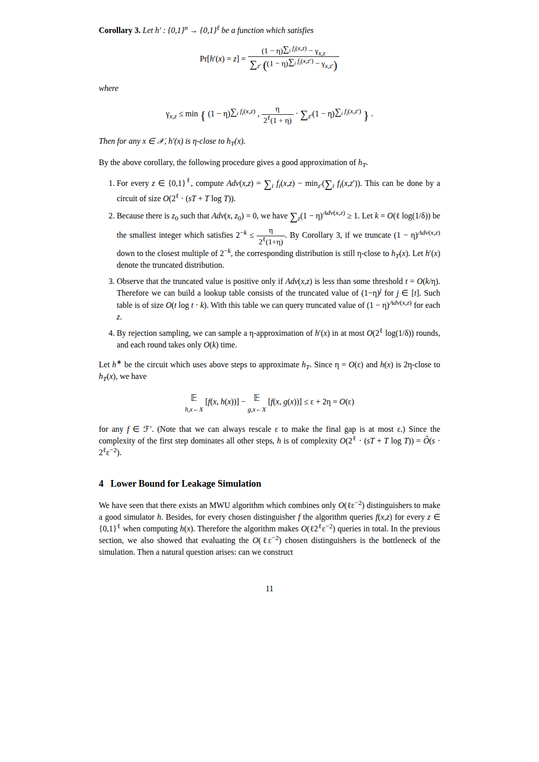Corollary 3. Let h′ : {0,1}n → {0,1}ℓ be a function which satisfies
Pr[h′(x) = z] = (1 − η)∑i fi(x,z) − γx,z ∑z′ ((1 − η)∑i fi(x,z′) − γx,z′)
where
γx,z ≤ min { (1 − η)∑i fi(x,z) , η 2ℓ(1 + η) · ∑z′(1 − η)∑i fi(x,z′) } .
Then for any x ∈ 𝒳, h′(x) is η-close to hT(x).
By the above corollary, the following procedure gives a good approximation of hT.
For every z ∈ {0,1}ℓ, compute Adv(x,z) = ∑i fi(x,z) − minz′(∑i fi(x,z′)). This can be done by a circuit of size O(2ℓ · (sT + T log T)).
Because there is z0 such that Adv(x, z0) = 0, we have ∑z(1 − η)Adv(x,z) ≥ 1. Let k = O(ℓ log(1/δ)) be the smallest integer which satisfies 2−k ≤ η 2ℓ(1+η). By Corollary 3, if we truncate (1 − η)Adv(x,z) down to the closest multiple of 2−k, the corresponding distribution is still η-close to hT(x). Let h′(x) denote the truncated distribution.
Observe that the truncated value is positive only if Adv(x,z) is less than some threshold t = O(k/η). Therefore we can build a lookup table consists of the truncated value of (1−η)j for j ∈ [t]. Such table is of size O(t log t · k). With this table we can query truncated value of (1 − η)Adv(x,z) for each z.
By rejection sampling, we can sample a η-approximation of h′(x) in at most O(2ℓ log(1/δ)) rounds, and each round takes only O(k) time.
Let h∗ be the circuit which uses above steps to approximate hT. Since η = O(ε) and h(x) is 2η-close to hT(x), we have
𝔼 h,x←X [f(x, h(x))] − 𝔼 g,x←X [f(x, g(x))] ≤ ε + 2η = O(ε)
for any f ∈ ℱ′. (Note that we can always rescale ε to make the final gap is at most ε.) Since the complexity of the first step dominates all other steps, h is of complexity O(2ℓ · (sT + T log T)) = Õ(s · 2ℓε−2).
4 Lower Bound for Leakage Simulation
We have seen that there exists an MWU algorithm which combines only O(ℓε−2) distinguishers to make a good simulator h. Besides, for every chosen distinguisher f the algorithm queries f(x,z) for every z ∈ {0,1}ℓ when computing h(x). Therefore the algorithm makes O(ℓ2ℓε−2) queries in total. In the previous section, we also showed that evaluating the O(ℓε−2) chosen distinguishers is the bottleneck of the simulation. Then a natural question arises: can we construct
11